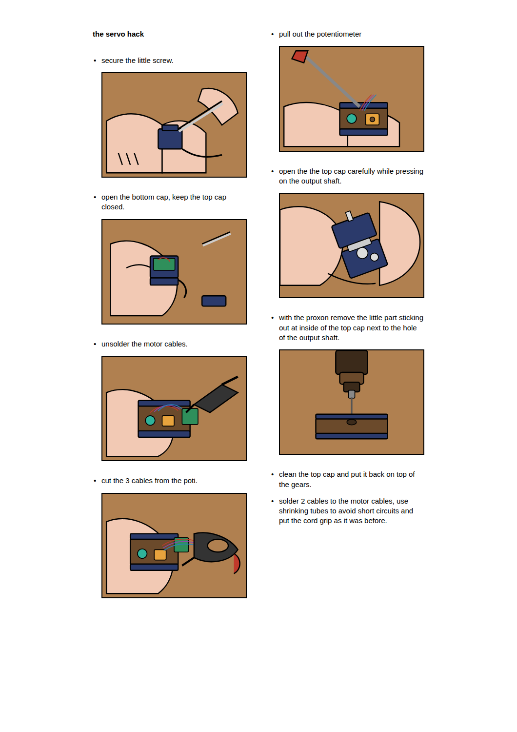the servo hack
secure the little screw.
open the bottom cap, keep the top cap closed.
unsolder the motor cables.
cut the 3 cables from the poti.
pull out the potentiometer
open the the top cap carefully while pressing on the output shaft.
with the proxon remove the little part sticking out at inside of the top cap next to the hole of the output shaft.
clean the top cap and put it back on top of the gears.
solder 2 cables to the motor cables, use shrinking tubes to avoid short circuits and put the cord grip as it was before.